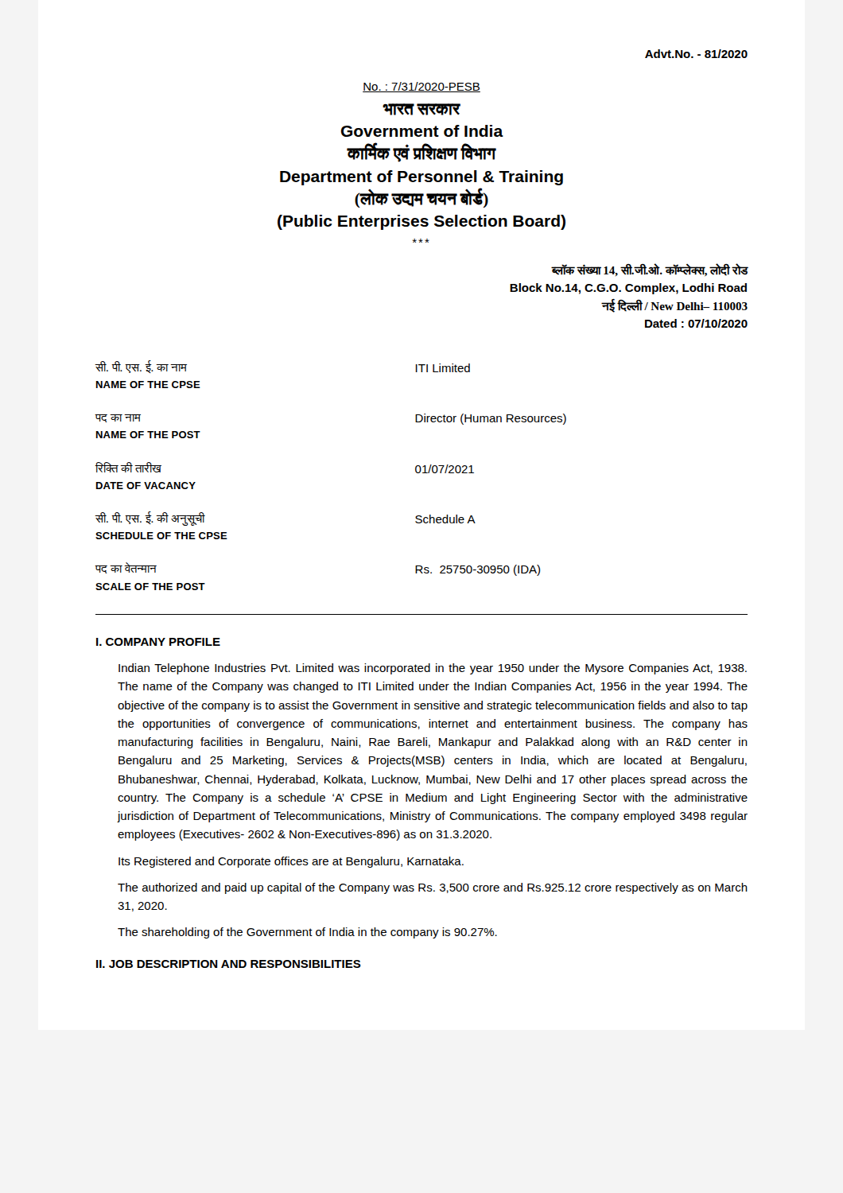Advt.No. - 81/2020
No. : 7/31/2020-PESB
भारत सरकार Government of India कार्मिक एवं प्रशिक्षण विभाग Department of Personnel & Training (लोक उद्यम चयन बोर्ड) (Public Enterprises Selection Board) ***
ब्लॉक संख्या 14, सी.जी.ओ. कॉम्प्लेक्स, लोदी रोड
Block No.14, C.G.O. Complex, Lodhi Road
नई दिल्ली / New Delhi– 110003
Dated : 07/10/2020
| सी. पी. एस. ई. का नाम NAME OF THE CPSE | ITI Limited |
| पद का नाम NAME OF THE POST | Director (Human Resources) |
| रिक्ति की तारीख DATE OF VACANCY | 01/07/2021 |
| सी. पी. एस. ई. की अनुसूची SCHEDULE OF THE CPSE | Schedule A |
| पद का वेतन्मान SCALE OF THE POST | Rs. 25750-30950 (IDA) |
I. COMPANY PROFILE
Indian Telephone Industries Pvt. Limited was incorporated in the year 1950 under the Mysore Companies Act, 1938. The name of the Company was changed to ITI Limited under the Indian Companies Act, 1956 in the year 1994. The objective of the company is to assist the Government in sensitive and strategic telecommunication fields and also to tap the opportunities of convergence of communications, internet and entertainment business. The company has manufacturing facilities in Bengaluru, Naini, Rae Bareli, Mankapur and Palakkad along with an R&D center in Bengaluru and 25 Marketing, Services & Projects(MSB) centers in India, which are located at Bengaluru, Bhubaneshwar, Chennai, Hyderabad, Kolkata, Lucknow, Mumbai, New Delhi and 17 other places spread across the country. The Company is a schedule ‘A’ CPSE in Medium and Light Engineering Sector with the administrative jurisdiction of Department of Telecommunications, Ministry of Communications. The company employed 3498 regular employees (Executives- 2602 & Non-Executives-896) as on 31.3.2020.
Its Registered and Corporate offices are at Bengaluru, Karnataka.
The authorized and paid up capital of the Company was Rs. 3,500 crore and Rs.925.12 crore respectively as on March 31, 2020.
The shareholding of the Government of India in the company is 90.27%.
II. JOB DESCRIPTION AND RESPONSIBILITIES